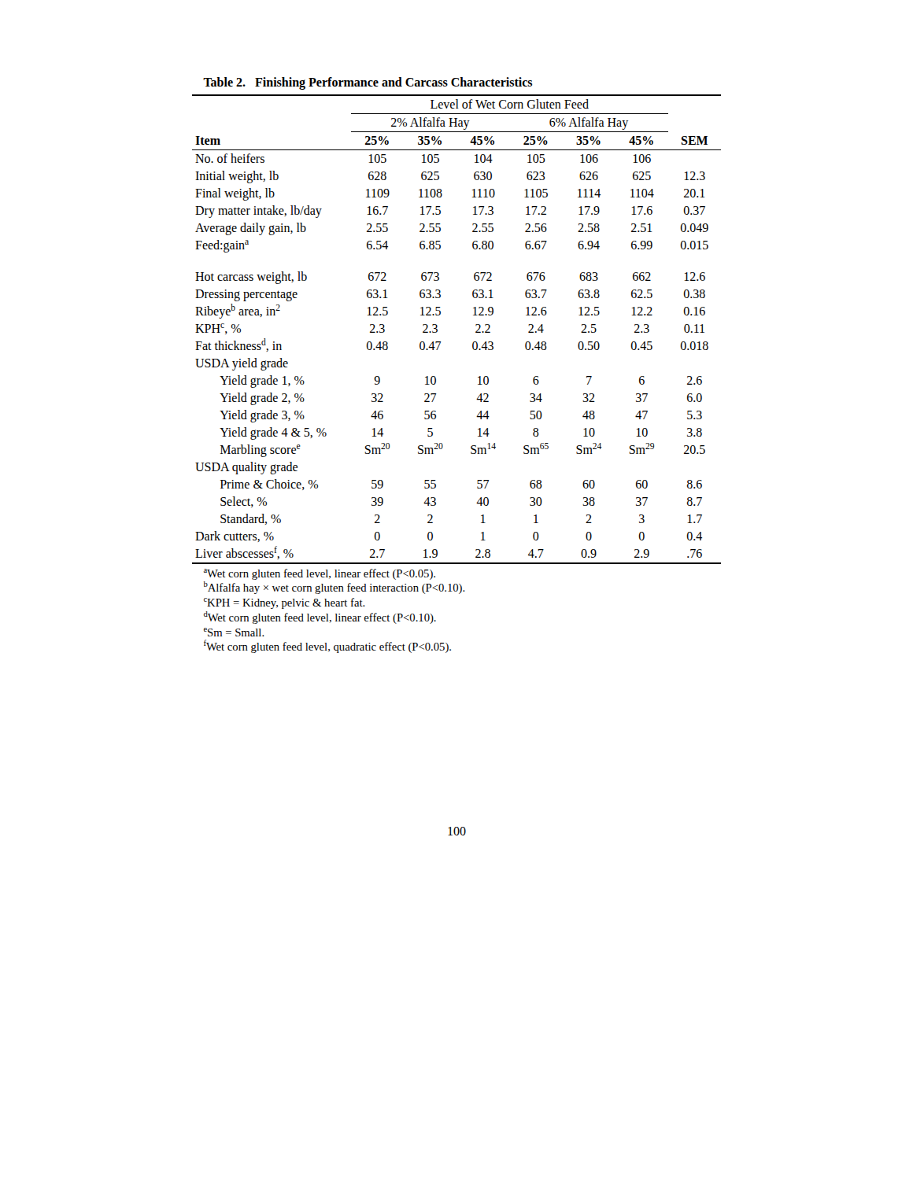Table 2. Finishing Performance and Carcass Characteristics
| | Level of Wet Corn Gluten Feed | |
| --- | --- | --- |
| | 2% Alfalfa Hay | 6% Alfalfa Hay | |
| Item | 25% | 35% | 45% | 25% | 35% | 45% | SEM |
| No. of heifers | 105 | 105 | 104 | 105 | 106 | 106 | |
| Initial weight, lb | 628 | 625 | 630 | 623 | 626 | 625 | 12.3 |
| Final weight, lb | 1109 | 1108 | 1110 | 1105 | 1114 | 1104 | 20.1 |
| Dry matter intake, lb/day | 16.7 | 17.5 | 17.3 | 17.2 | 17.9 | 17.6 | 0.37 |
| Average daily gain, lb | 2.55 | 2.55 | 2.55 | 2.56 | 2.58 | 2.51 | 0.049 |
| Feed:gain a | 6.54 | 6.85 | 6.80 | 6.67 | 6.94 | 6.99 | 0.015 |
| Hot carcass weight, lb | 672 | 673 | 672 | 676 | 683 | 662 | 12.6 |
| Dressing percentage | 63.1 | 63.3 | 63.1 | 63.7 | 63.8 | 62.5 | 0.38 |
| Ribeye b area, in 2 | 12.5 | 12.5 | 12.9 | 12.6 | 12.5 | 12.2 | 0.16 |
| KPH c , % | 2.3 | 2.3 | 2.2 | 2.4 | 2.5 | 2.3 | 0.11 |
| Fat thickness d , in | 0.48 | 0.47 | 0.43 | 0.48 | 0.50 | 0.45 | 0.018 |
| USDA yield grade | | | | | | | |
| Yield grade 1, % | 9 | 10 | 10 | 6 | 7 | 6 | 2.6 |
| Yield grade 2, % | 32 | 27 | 42 | 34 | 32 | 37 | 6.0 |
| Yield grade 3, % | 46 | 56 | 44 | 50 | 48 | 47 | 5.3 |
| Yield grade 4 & 5, % | 14 | 5 | 14 | 8 | 10 | 10 | 3.8 |
| Marbling score e | Sm 20 | Sm 20 | Sm 14 | Sm 65 | Sm 24 | Sm 29 | 20.5 |
| USDA quality grade | | | | | | | |
| Prime & Choice, % | 59 | 55 | 57 | 68 | 60 | 60 | 8.6 |
| Select, % | 39 | 43 | 40 | 30 | 38 | 37 | 8.7 |
| Standard, % | 2 | 2 | 1 | 1 | 2 | 3 | 1.7 |
| Dark cutters, % | 0 | 0 | 1 | 0 | 0 | 0 | 0.4 |
| Liver abscesses f , % | 2.7 | 1.9 | 2.8 | 4.7 | 0.9 | 2.9 | .76 |
aWet corn gluten feed level, linear effect (P<0.05).
bAlfalfa hay × wet corn gluten feed interaction (P<0.10).
cKPH = Kidney, pelvic & heart fat.
dWet corn gluten feed level, linear effect (P<0.10).
eSm = Small.
fWet corn gluten feed level, quadratic effect (P<0.05).
100